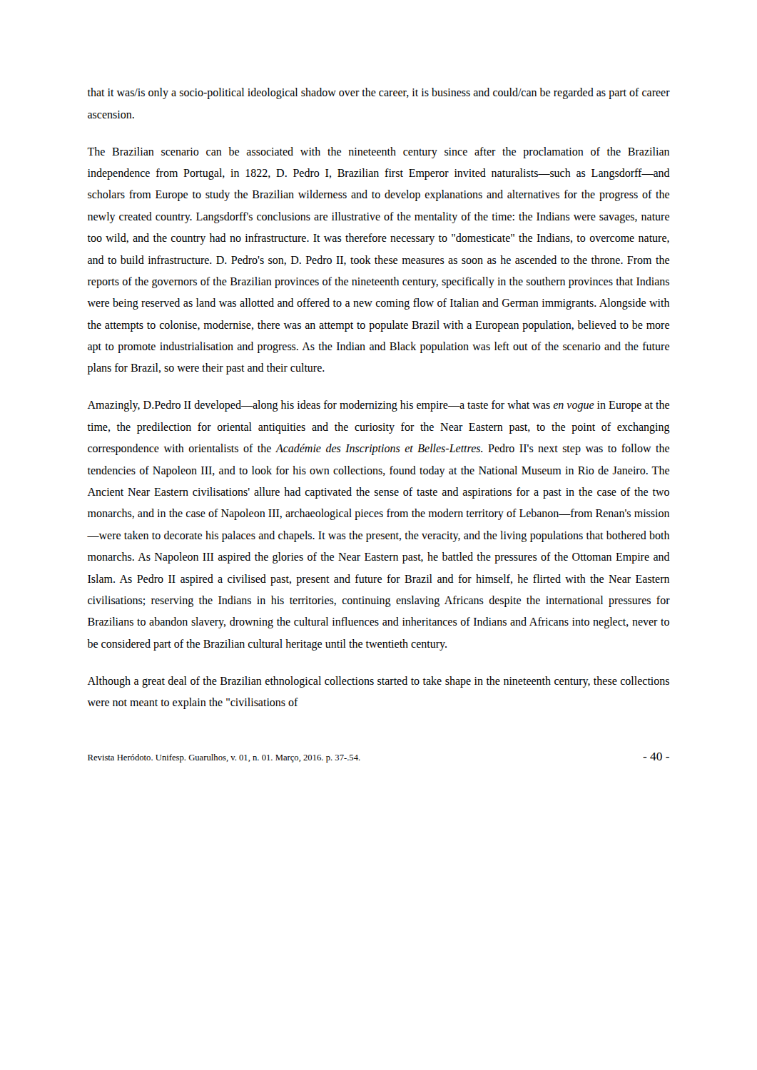that it was/is only a socio-political ideological shadow over the career, it is business and could/can be regarded as part of career ascension.
The Brazilian scenario can be associated with the nineteenth century since after the proclamation of the Brazilian independence from Portugal, in 1822, D. Pedro I, Brazilian first Emperor invited naturalists—such as Langsdorff—and scholars from Europe to study the Brazilian wilderness and to develop explanations and alternatives for the progress of the newly created country. Langsdorff's conclusions are illustrative of the mentality of the time: the Indians were savages, nature too wild, and the country had no infrastructure. It was therefore necessary to "domesticate" the Indians, to overcome nature, and to build infrastructure. D. Pedro's son, D. Pedro II, took these measures as soon as he ascended to the throne. From the reports of the governors of the Brazilian provinces of the nineteenth century, specifically in the southern provinces that Indians were being reserved as land was allotted and offered to a new coming flow of Italian and German immigrants. Alongside with the attempts to colonise, modernise, there was an attempt to populate Brazil with a European population, believed to be more apt to promote industrialisation and progress. As the Indian and Black population was left out of the scenario and the future plans for Brazil, so were their past and their culture.
Amazingly, D.Pedro II developed—along his ideas for modernizing his empire—a taste for what was en vogue in Europe at the time, the predilection for oriental antiquities and the curiosity for the Near Eastern past, to the point of exchanging correspondence with orientalists of the Académie des Inscriptions et Belles-Lettres. Pedro II's next step was to follow the tendencies of Napoleon III, and to look for his own collections, found today at the National Museum in Rio de Janeiro. The Ancient Near Eastern civilisations' allure had captivated the sense of taste and aspirations for a past in the case of the two monarchs, and in the case of Napoleon III, archaeological pieces from the modern territory of Lebanon—from Renan's mission—were taken to decorate his palaces and chapels. It was the present, the veracity, and the living populations that bothered both monarchs. As Napoleon III aspired the glories of the Near Eastern past, he battled the pressures of the Ottoman Empire and Islam. As Pedro II aspired a civilised past, present and future for Brazil and for himself, he flirted with the Near Eastern civilisations; reserving the Indians in his territories, continuing enslaving Africans despite the international pressures for Brazilians to abandon slavery, drowning the cultural influences and inheritances of Indians and Africans into neglect, never to be considered part of the Brazilian cultural heritage until the twentieth century.
Although a great deal of the Brazilian ethnological collections started to take shape in the nineteenth century, these collections were not meant to explain the "civilisations of
Revista Heródoto. Unifesp. Guarulhos, v. 01, n. 01. Março, 2016. p. 37-.54. - 40 -